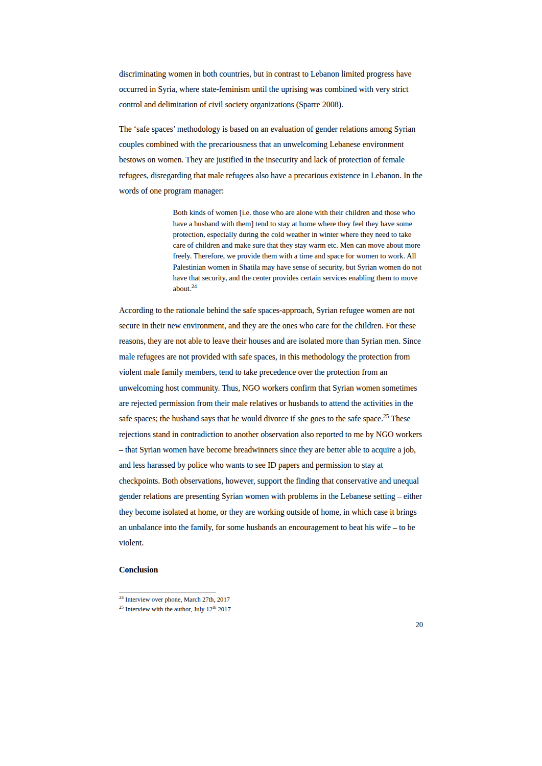discriminating women in both countries, but in contrast to Lebanon limited progress have occurred in Syria, where state-feminism until the uprising was combined with very strict control and delimitation of civil society organizations (Sparre 2008).
The ‘safe spaces’ methodology is based on an evaluation of gender relations among Syrian couples combined with the precariousness that an unwelcoming Lebanese environment bestows on women. They are justified in the insecurity and lack of protection of female refugees, disregarding that male refugees also have a precarious existence in Lebanon. In the words of one program manager:
Both kinds of women [i.e. those who are alone with their children and those who have a husband with them] tend to stay at home where they feel they have some protection, especially during the cold weather in winter where they need to take care of children and make sure that they stay warm etc. Men can move about more freely. Therefore, we provide them with a time and space for women to work. All Palestinian women in Shatila may have sense of security, but Syrian women do not have that security, and the center provides certain services enabling them to move about.24
According to the rationale behind the safe spaces-approach, Syrian refugee women are not secure in their new environment, and they are the ones who care for the children. For these reasons, they are not able to leave their houses and are isolated more than Syrian men. Since male refugees are not provided with safe spaces, in this methodology the protection from violent male family members, tend to take precedence over the protection from an unwelcoming host community. Thus, NGO workers confirm that Syrian women sometimes are rejected permission from their male relatives or husbands to attend the activities in the safe spaces; the husband says that he would divorce if she goes to the safe space.25 These rejections stand in contradiction to another observation also reported to me by NGO workers – that Syrian women have become breadwinners since they are better able to acquire a job, and less harassed by police who wants to see ID papers and permission to stay at checkpoints. Both observations, however, support the finding that conservative and unequal gender relations are presenting Syrian women with problems in the Lebanese setting – either they become isolated at home, or they are working outside of home, in which case it brings an unbalance into the family, for some husbands an encouragement to beat his wife – to be violent.
Conclusion
24 Interview over phone, March 27th, 2017
25 Interview with the author, July 12th 2017
20